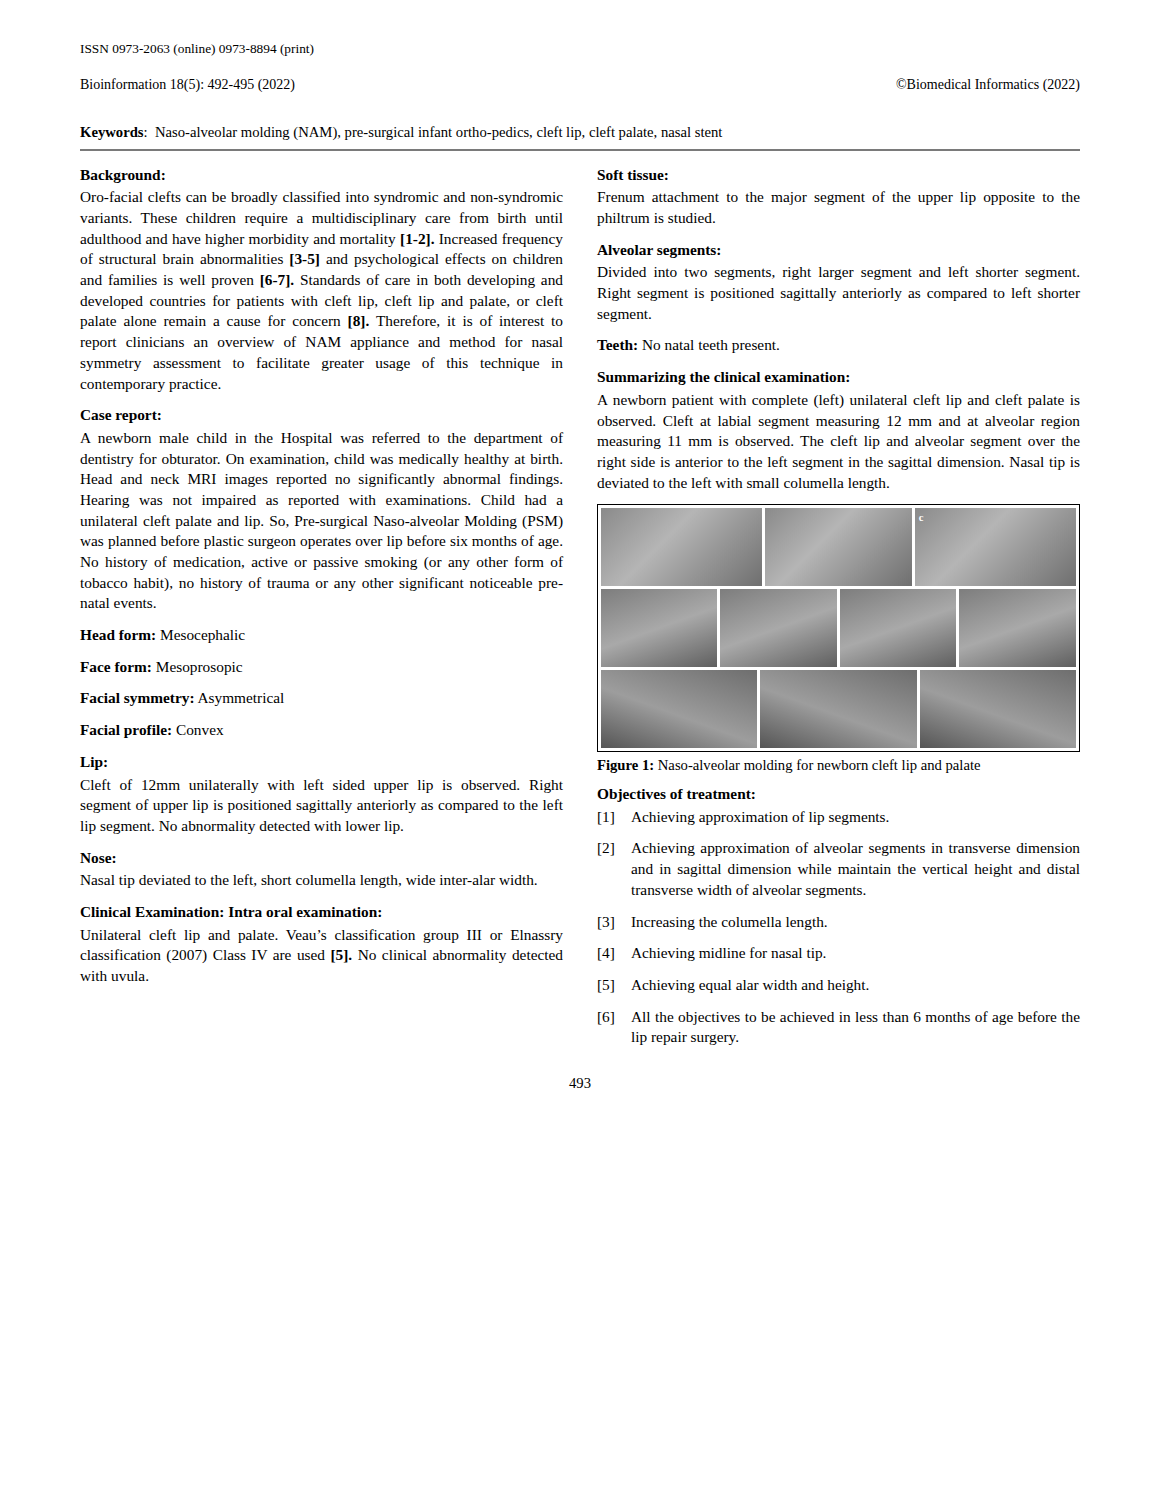ISSN 0973-2063 (online) 0973-8894 (print)
Bioinformation 18(5): 492-495 (2022) ©Biomedical Informatics (2022)
Keywords: Naso-alveolar molding (NAM), pre-surgical infant ortho-pedics, cleft lip, cleft palate, nasal stent
Background:
Oro-facial clefts can be broadly classified into syndromic and non-syndromic variants. These children require a multidisciplinary care from birth until adulthood and have higher morbidity and mortality [1-2]. Increased frequency of structural brain abnormalities [3-5] and psychological effects on children and families is well proven [6-7]. Standards of care in both developing and developed countries for patients with cleft lip, cleft lip and palate, or cleft palate alone remain a cause for concern [8]. Therefore, it is of interest to report clinicians an overview of NAM appliance and method for nasal symmetry assessment to facilitate greater usage of this technique in contemporary practice.
Case report:
A newborn male child in the Hospital was referred to the department of dentistry for obturator. On examination, child was medically healthy at birth. Head and neck MRI images reported no significantly abnormal findings. Hearing was not impaired as reported with examinations. Child had a unilateral cleft palate and lip. So, Pre-surgical Naso-alveolar Molding (PSM) was planned before plastic surgeon operates over lip before six months of age. No history of medication, active or passive smoking (or any other form of tobacco habit), no history of trauma or any other significant noticeable pre-natal events.
Head form: Mesocephalic
Face form: Mesoprosopic
Facial symmetry: Asymmetrical
Facial profile: Convex
Lip:
Cleft of 12mm unilaterally with left sided upper lip is observed. Right segment of upper lip is positioned sagittally anteriorly as compared to the left lip segment. No abnormality detected with lower lip.
Nose:
Nasal tip deviated to the left, short columella length, wide inter-alar width.
Clinical Examination: Intra oral examination:
Unilateral cleft lip and palate. Veau’s classification group III or Elnassry classification (2007) Class IV are used [5]. No clinical abnormality detected with uvula.
Soft tissue:
Frenum attachment to the major segment of the upper lip opposite to the philtrum is studied.
Alveolar segments:
Divided into two segments, right larger segment and left shorter segment. Right segment is positioned sagittally anteriorly as compared to left shorter segment.
Teeth: No natal teeth present.
Summarizing the clinical examination:
A newborn patient with complete (left) unilateral cleft lip and cleft palate is observed. Cleft at labial segment measuring 12 mm and at alveolar region measuring 11 mm is observed. The cleft lip and alveolar segment over the right side is anterior to the left segment in the sagittal dimension. Nasal tip is deviated to the left with small columella length.
c
Figure 1: Naso-alveolar molding for newborn cleft lip and palate
Objectives of treatment:
[1] Achieving approximation of lip segments.
[2] Achieving approximation of alveolar segments in transverse dimension and in sagittal dimension while maintain the vertical height and distal transverse width of alveolar segments.
[3] Increasing the columella length.
[4] Achieving midline for nasal tip.
[5] Achieving equal alar width and height.
[6] All the objectives to be achieved in less than 6 months of age before the lip repair surgery.
493